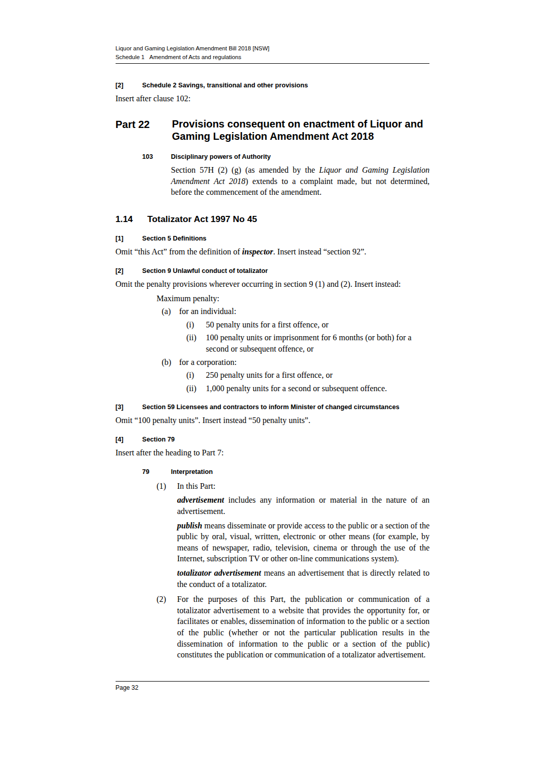Liquor and Gaming Legislation Amendment Bill 2018 [NSW]
Schedule 1 Amendment of Acts and regulations
[2]
Schedule 2 Savings, transitional and other provisions
Insert after clause 102:
Part 22
Provisions consequent on enactment of Liquor and Gaming Legislation Amendment Act 2018
103
Disciplinary powers of Authority
Section 57H (2) (g) (as amended by the Liquor and Gaming Legislation Amendment Act 2018) extends to a complaint made, but not determined, before the commencement of the amendment.
1.14
Totalizator Act 1997 No 45
[1]
Section 5 Definitions
Omit “this Act” from the definition of inspector. Insert instead “section 92”.
[2]
Section 9 Unlawful conduct of totalizator
Omit the penalty provisions wherever occurring in section 9 (1) and (2). Insert instead:
Maximum penalty:
(a)
for an individual:
(i)
50 penalty units for a first offence, or
(ii)
100 penalty units or imprisonment for 6 months (or both) for a second or subsequent offence, or
(b)
for a corporation:
(i)
250 penalty units for a first offence, or
(ii)
1,000 penalty units for a second or subsequent offence.
[3]
Section 59 Licensees and contractors to inform Minister of changed circumstances
Omit “100 penalty units”. Insert instead “50 penalty units”.
[4]
Section 79
Insert after the heading to Part 7:
79
Interpretation
(1)
In this Part:
advertisement includes any information or material in the nature of an advertisement.
publish means disseminate or provide access to the public or a section of the public by oral, visual, written, electronic or other means (for example, by means of newspaper, radio, television, cinema or through the use of the Internet, subscription TV or other on-line communications system).
totalizator advertisement means an advertisement that is directly related to the conduct of a totalizator.
(2)
For the purposes of this Part, the publication or communication of a totalizator advertisement to a website that provides the opportunity for, or facilitates or enables, dissemination of information to the public or a section of the public (whether or not the particular publication results in the dissemination of information to the public or a section of the public) constitutes the publication or communication of a totalizator advertisement.
Page 32